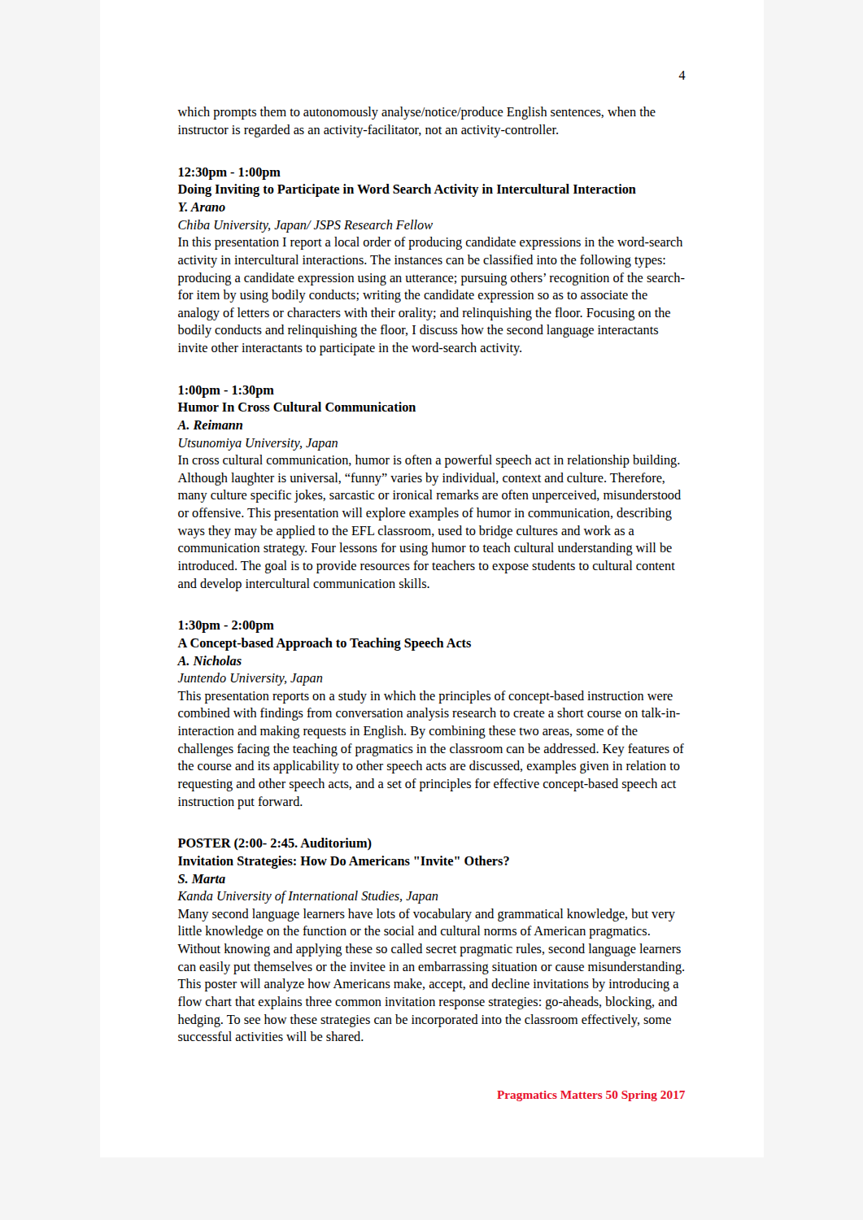4
which prompts them to autonomously analyse/notice/produce English sentences, when the instructor is regarded as an activity-facilitator, not an activity-controller.
12:30pm - 1:00pm
Doing Inviting to Participate in Word Search Activity in Intercultural Interaction
Y. Arano
Chiba University, Japan/ JSPS Research Fellow
In this presentation I report a local order of producing candidate expressions in the word-search activity in intercultural interactions. The instances can be classified into the following types: producing a candidate expression using an utterance; pursuing others’ recognition of the search-for item by using bodily conducts; writing the candidate expression so as to associate the analogy of letters or characters with their orality; and relinquishing the floor. Focusing on the bodily conducts and relinquishing the floor, I discuss how the second language interactants invite other interactants to participate in the word-search activity.
1:00pm - 1:30pm
Humor In Cross Cultural Communication
A. Reimann
Utsunomiya University, Japan
In cross cultural communication, humor is often a powerful speech act in relationship building. Although laughter is universal, “funny” varies by individual, context and culture. Therefore, many culture specific jokes, sarcastic or ironical remarks are often unperceived, misunderstood or offensive. This presentation will explore examples of humor in communication, describing ways they may be applied to the EFL classroom, used to bridge cultures and work as a communication strategy. Four lessons for using humor to teach cultural understanding will be introduced. The goal is to provide resources for teachers to expose students to cultural content and develop intercultural communication skills.
1:30pm - 2:00pm
A Concept-based Approach to Teaching Speech Acts
A. Nicholas
Juntendo University, Japan
This presentation reports on a study in which the principles of concept-based instruction were combined with findings from conversation analysis research to create a short course on talk-in-interaction and making requests in English. By combining these two areas, some of the challenges facing the teaching of pragmatics in the classroom can be addressed. Key features of the course and its applicability to other speech acts are discussed, examples given in relation to requesting and other speech acts, and a set of principles for effective concept-based speech act instruction put forward.
POSTER (2:00- 2:45. Auditorium)
Invitation Strategies: How Do Americans "Invite" Others?
S. Marta
Kanda University of International Studies, Japan
Many second language learners have lots of vocabulary and grammatical knowledge, but very little knowledge on the function or the social and cultural norms of American pragmatics. Without knowing and applying these so called secret pragmatic rules, second language learners can easily put themselves or the invitee in an embarrassing situation or cause misunderstanding. This poster will analyze how Americans make, accept, and decline invitations by introducing a flow chart that explains three common invitation response strategies: go-aheads, blocking, and hedging. To see how these strategies can be incorporated into the classroom effectively, some successful activities will be shared.
Pragmatics Matters 50 Spring 2017